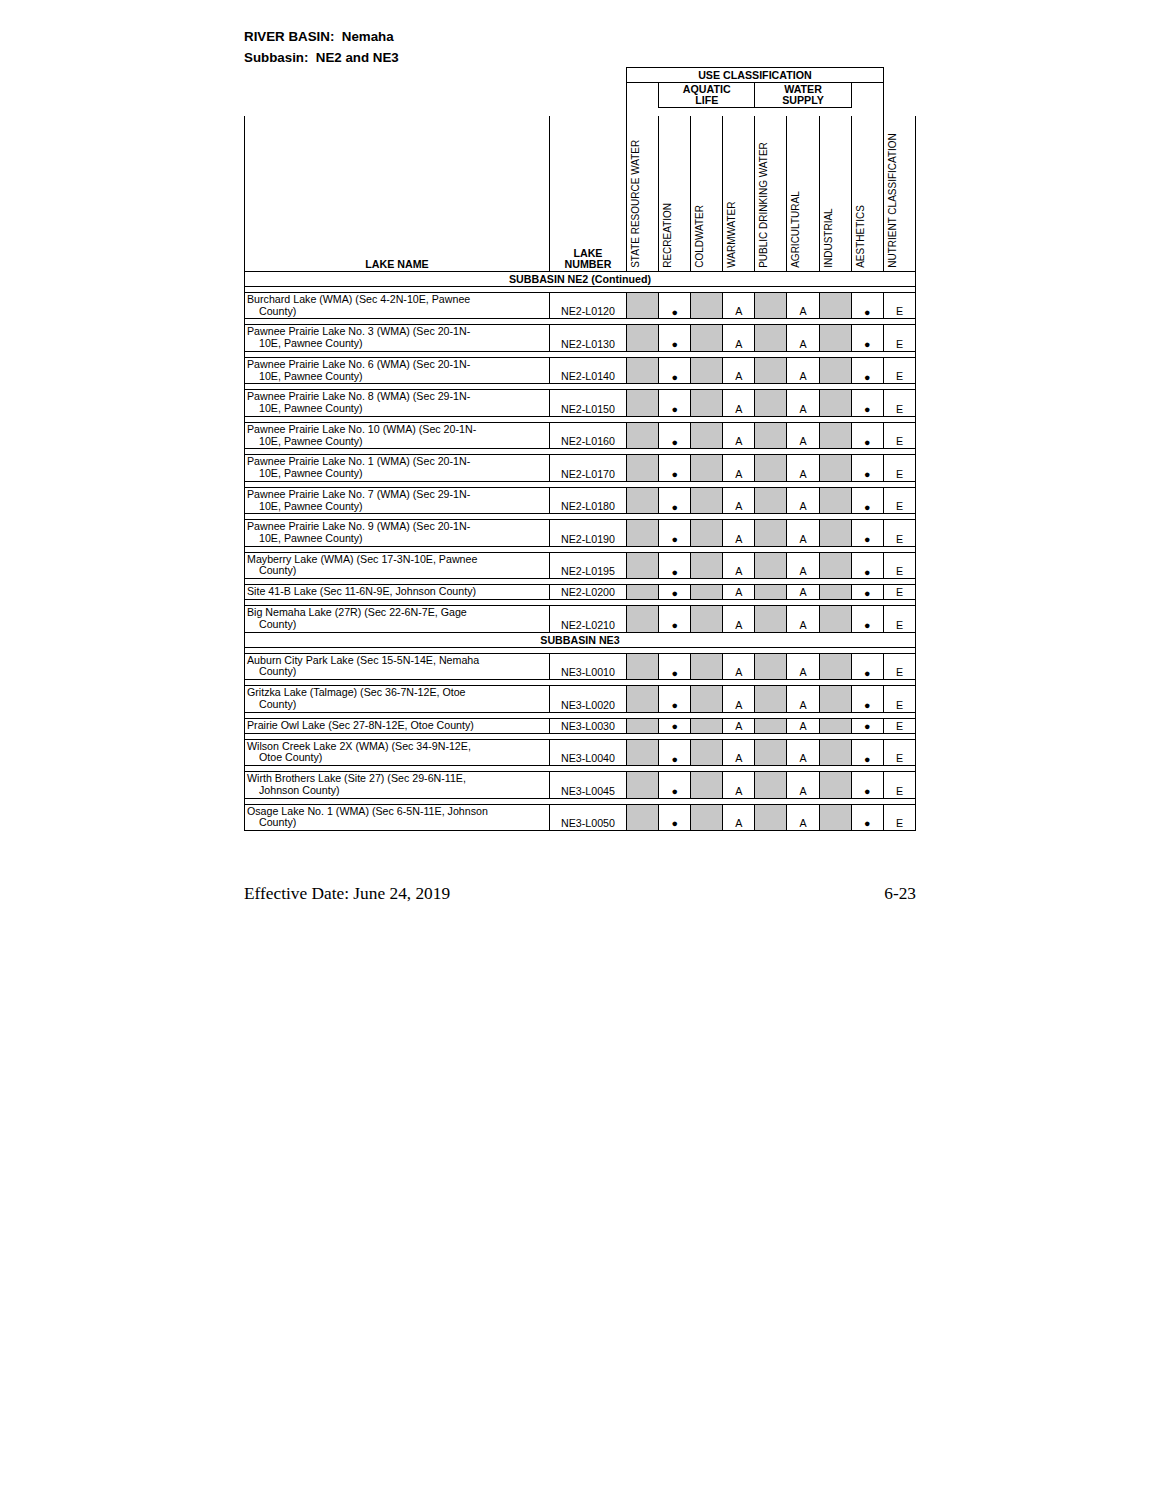RIVER BASIN: Nemaha
Subbasin: NE2 and NE3
| | | USE CLASSIFICATION | |
| | AQUATIC LIFE | WATER SUPPLY | |
| LAKE NAME | LAKE NUMBER | STATE RESOURCE WATER | RECREATION | COLDWATER | WARMWATER | PUBLIC DRINKING WATER | AGRICULTURAL | INDUSTRIAL | AESTHETICS | NUTRIENT CLASSIFICATION |
| SUBBASIN NE2 (Continued) |
| Burchard Lake (WMA) (Sec 4-2N-10E, Pawnee County) | NE2-L0120 | | ● | | A | | A | | ● | E |
| Pawnee Prairie Lake No. 3 (WMA) (Sec 20-1N- 10E, Pawnee County) | NE2-L0130 | | ● | | A | | A | | ● | E |
| Pawnee Prairie Lake No. 6 (WMA) (Sec 20-1N- 10E, Pawnee County) | NE2-L0140 | | ● | | A | | A | | ● | E |
| Pawnee Prairie Lake No. 8 (WMA) (Sec 29-1N- 10E, Pawnee County) | NE2-L0150 | | ● | | A | | A | | ● | E |
| Pawnee Prairie Lake No. 10 (WMA) (Sec 20-1N- 10E, Pawnee County) | NE2-L0160 | | ● | | A | | A | | ● | E |
| Pawnee Prairie Lake No. 1 (WMA) (Sec 20-1N- 10E, Pawnee County) | NE2-L0170 | | ● | | A | | A | | ● | E |
| Pawnee Prairie Lake No. 7 (WMA) (Sec 29-1N- 10E, Pawnee County) | NE2-L0180 | | ● | | A | | A | | ● | E |
| Pawnee Prairie Lake No. 9 (WMA) (Sec 20-1N- 10E, Pawnee County) | NE2-L0190 | | ● | | A | | A | | ● | E |
| Mayberry Lake (WMA) (Sec 17-3N-10E, Pawnee County) | NE2-L0195 | | ● | | A | | A | | ● | E |
| Site 41-B Lake (Sec 11-6N-9E, Johnson County) | NE2-L0200 | | ● | | A | | A | | ● | E |
| Big Nemaha Lake (27R) (Sec 22-6N-7E, Gage County) | NE2-L0210 | | ● | | A | | A | | ● | E |
| SUBBASIN NE3 |
| Auburn City Park Lake (Sec 15-5N-14E, Nemaha County) | NE3-L0010 | | ● | | A | | A | | ● | E |
| Gritzka Lake (Talmage) (Sec 36-7N-12E, Otoe County) | NE3-L0020 | | ● | | A | | A | | ● | E |
| Prairie Owl Lake (Sec 27-8N-12E, Otoe County) | NE3-L0030 | | ● | | A | | A | | ● | E |
| Wilson Creek Lake 2X (WMA) (Sec 34-9N-12E, Otoe County) | NE3-L0040 | | ● | | A | | A | | ● | E |
| Wirth Brothers Lake (Site 27) (Sec 29-6N-11E, Johnson County) | NE3-L0045 | | ● | | A | | A | | ● | E |
| Osage Lake No. 1 (WMA) (Sec 6-5N-11E, Johnson County) | NE3-L0050 | | ● | | A | | A | | ● | E |
Effective Date: June 24, 2019
6-23